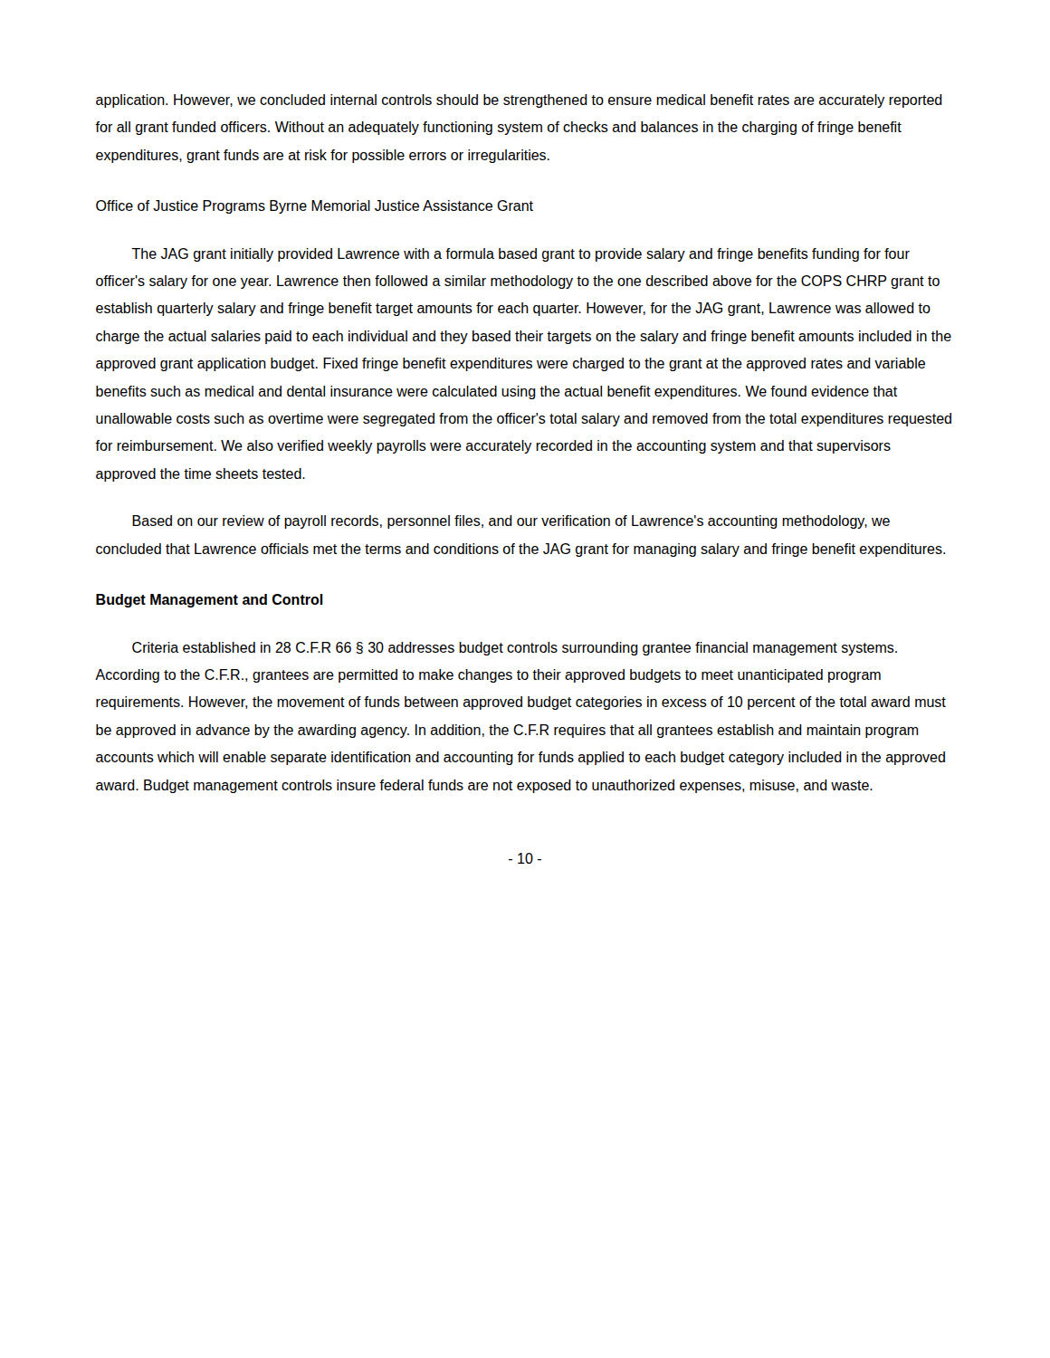application. However, we concluded internal controls should be strengthened to ensure medical benefit rates are accurately reported for all grant funded officers. Without an adequately functioning system of checks and balances in the charging of fringe benefit expenditures, grant funds are at risk for possible errors or irregularities.
Office of Justice Programs Byrne Memorial Justice Assistance Grant
The JAG grant initially provided Lawrence with a formula based grant to provide salary and fringe benefits funding for four officer's salary for one year. Lawrence then followed a similar methodology to the one described above for the COPS CHRP grant to establish quarterly salary and fringe benefit target amounts for each quarter. However, for the JAG grant, Lawrence was allowed to charge the actual salaries paid to each individual and they based their targets on the salary and fringe benefit amounts included in the approved grant application budget. Fixed fringe benefit expenditures were charged to the grant at the approved rates and variable benefits such as medical and dental insurance were calculated using the actual benefit expenditures. We found evidence that unallowable costs such as overtime were segregated from the officer's total salary and removed from the total expenditures requested for reimbursement. We also verified weekly payrolls were accurately recorded in the accounting system and that supervisors approved the time sheets tested.
Based on our review of payroll records, personnel files, and our verification of Lawrence's accounting methodology, we concluded that Lawrence officials met the terms and conditions of the JAG grant for managing salary and fringe benefit expenditures.
Budget Management and Control
Criteria established in 28 C.F.R 66 § 30 addresses budget controls surrounding grantee financial management systems. According to the C.F.R., grantees are permitted to make changes to their approved budgets to meet unanticipated program requirements. However, the movement of funds between approved budget categories in excess of 10 percent of the total award must be approved in advance by the awarding agency. In addition, the C.F.R requires that all grantees establish and maintain program accounts which will enable separate identification and accounting for funds applied to each budget category included in the approved award. Budget management controls insure federal funds are not exposed to unauthorized expenses, misuse, and waste.
- 10 -